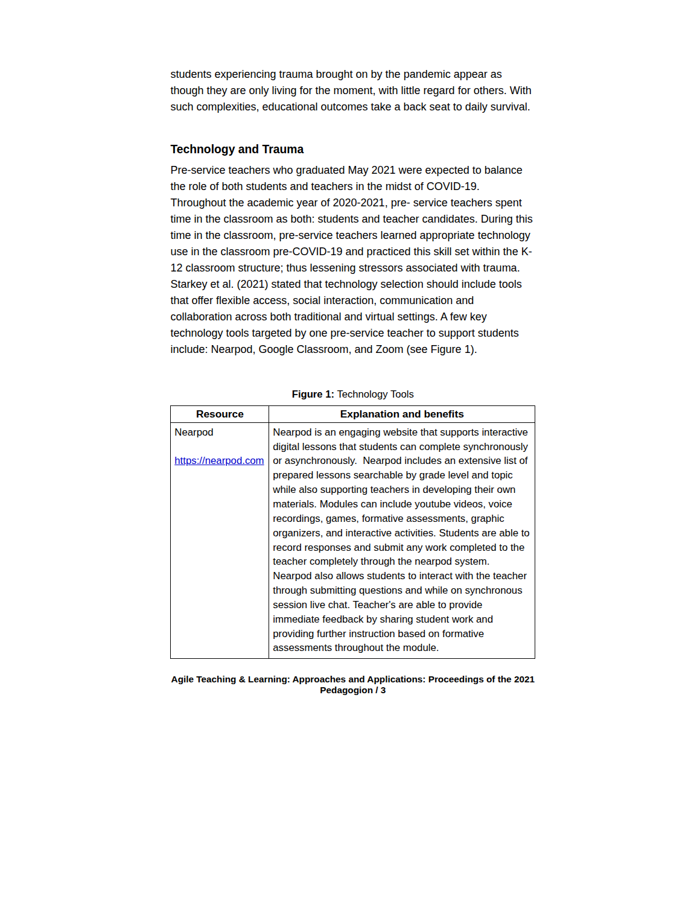students experiencing trauma brought on by the pandemic appear as though they are only living for the moment, with little regard for others. With such complexities, educational outcomes take a back seat to daily survival.
Technology and Trauma
Pre-service teachers who graduated May 2021 were expected to balance the role of both students and teachers in the midst of COVID-19. Throughout the academic year of 2020-2021, pre- service teachers spent time in the classroom as both: students and teacher candidates. During this time in the classroom, pre-service teachers learned appropriate technology use in the classroom pre-COVID-19 and practiced this skill set within the K-12 classroom structure; thus lessening stressors associated with trauma. Starkey et al. (2021) stated that technology selection should include tools that offer flexible access, social interaction, communication and collaboration across both traditional and virtual settings. A few key technology tools targeted by one pre-service teacher to support students include: Nearpod, Google Classroom, and Zoom (see Figure 1).
Figure 1: Technology Tools
| Resource | Explanation and benefits |
| --- | --- |
| Nearpod https://nearpod.com | Nearpod is an engaging website that supports interactive digital lessons that students can complete synchronously or asynchronously. Nearpod includes an extensive list of prepared lessons searchable by grade level and topic while also supporting teachers in developing their own materials. Modules can include youtube videos, voice recordings, games, formative assessments, graphic organizers, and interactive activities. Students are able to record responses and submit any work completed to the teacher completely through the nearpod system. Nearpod also allows students to interact with the teacher through submitting questions and while on synchronous session live chat. Teacher's are able to provide immediate feedback by sharing student work and providing further instruction based on formative assessments throughout the module. |
Agile Teaching & Learning: Approaches and Applications: Proceedings of the 2021 Pedagogion / 3